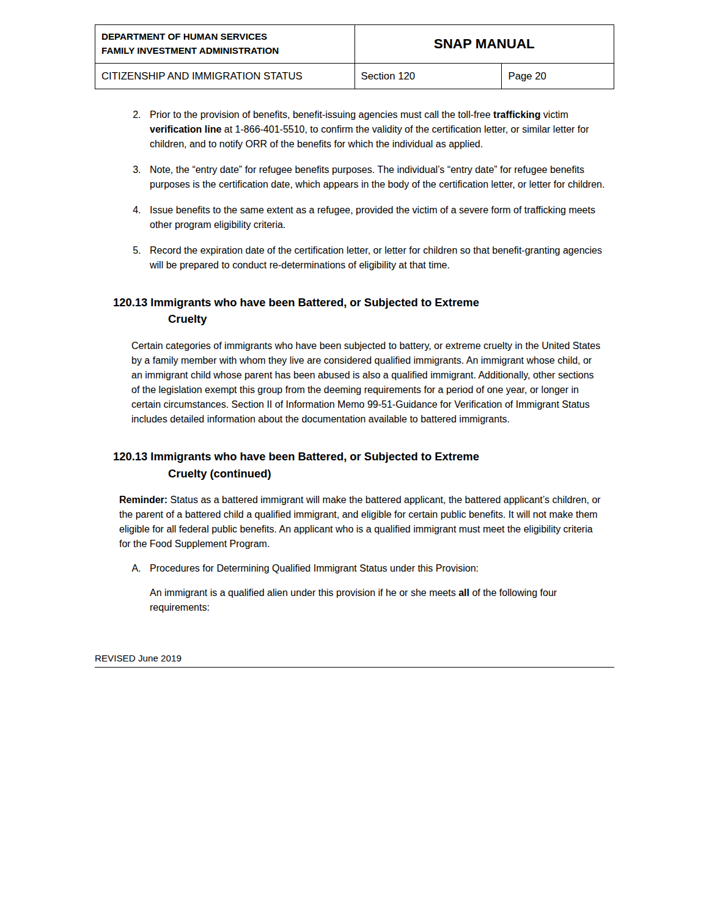| DEPARTMENT OF HUMAN SERVICES FAMILY INVESTMENT ADMINISTRATION | SNAP MANUAL |
| CITIZENSHIP AND IMMIGRATION STATUS | Section 120 | Page 20 |
Prior to the provision of benefits, benefit-issuing agencies must call the toll-free trafficking victim verification line at 1-866-401-5510, to confirm the validity of the certification letter, or similar letter for children, and to notify ORR of the benefits for which the individual as applied.
Note, the “entry date” for refugee benefits purposes. The individual’s “entry date” for refugee benefits purposes is the certification date, which appears in the body of the certification letter, or letter for children.
Issue benefits to the same extent as a refugee, provided the victim of a severe form of trafficking meets other program eligibility criteria.
Record the expiration date of the certification letter, or letter for children so that benefit-granting agencies will be prepared to conduct re-determinations of eligibility at that time.
120.13 Immigrants who have been Battered, or Subjected to Extreme Cruelty
Certain categories of immigrants who have been subjected to battery, or extreme cruelty in the United States by a family member with whom they live are considered qualified immigrants. An immigrant whose child, or an immigrant child whose parent has been abused is also a qualified immigrant. Additionally, other sections of the legislation exempt this group from the deeming requirements for a period of one year, or longer in certain circumstances. Section II of Information Memo 99-51-Guidance for Verification of Immigrant Status includes detailed information about the documentation available to battered immigrants.
120.13 Immigrants who have been Battered, or Subjected to Extreme Cruelty (continued)
Reminder: Status as a battered immigrant will make the battered applicant, the battered applicant’s children, or the parent of a battered child a qualified immigrant, and eligible for certain public benefits. It will not make them eligible for all federal public benefits. An applicant who is a qualified immigrant must meet the eligibility criteria for the Food Supplement Program.
Procedures for Determining Qualified Immigrant Status under this Provision:
An immigrant is a qualified alien under this provision if he or she meets all of the following four requirements:
REVISED June 2019